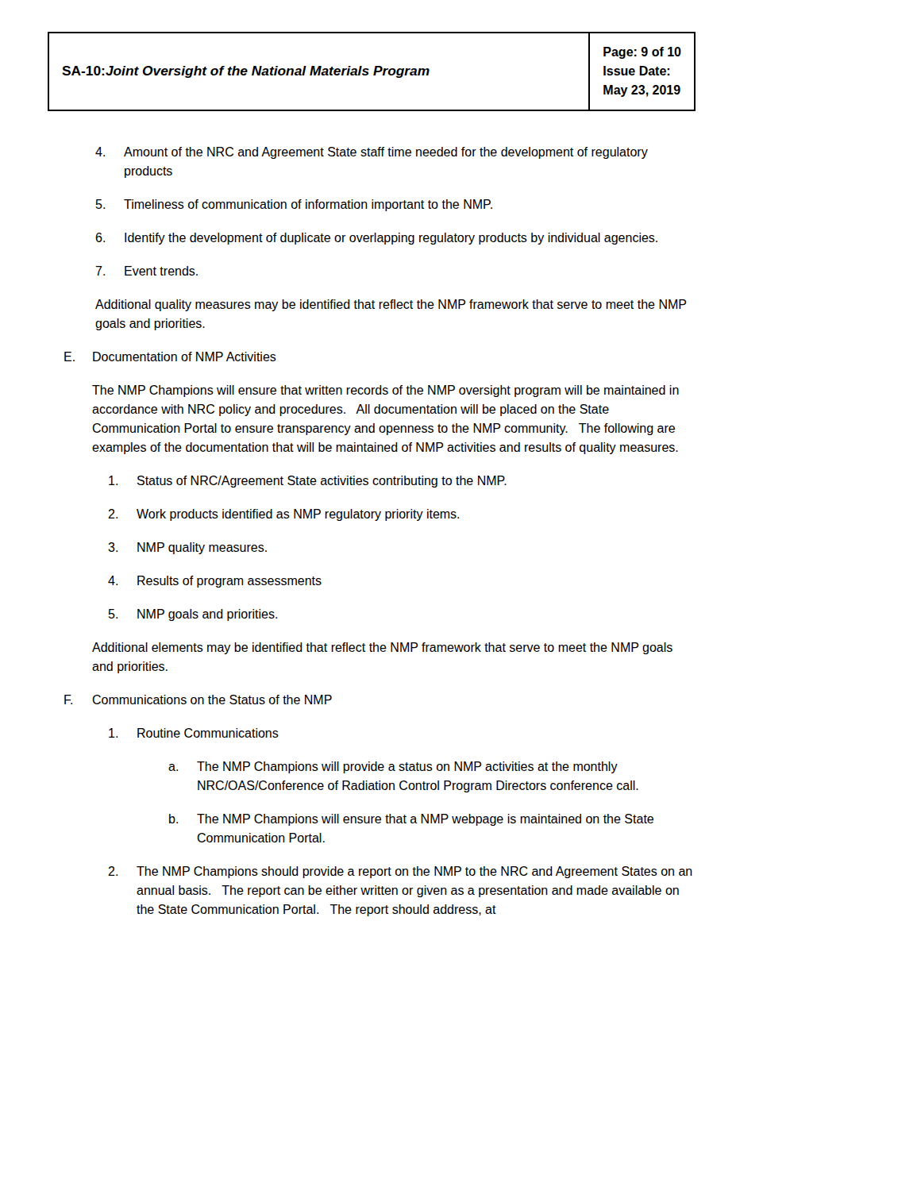SA-10: Joint Oversight of the National Materials Program
Page: 9 of 10 Issue Date: May 23, 2019
4. Amount of the NRC and Agreement State staff time needed for the development of regulatory products
5. Timeliness of communication of information important to the NMP.
6. Identify the development of duplicate or overlapping regulatory products by individual agencies.
7. Event trends.
Additional quality measures may be identified that reflect the NMP framework that serve to meet the NMP goals and priorities.
E.
Documentation of NMP Activities
The NMP Champions will ensure that written records of the NMP oversight program will be maintained in accordance with NRC policy and procedures. All documentation will be placed on the State Communication Portal to ensure transparency and openness to the NMP community. The following are examples of the documentation that will be maintained of NMP activities and results of quality measures.
1. Status of NRC/Agreement State activities contributing to the NMP.
2. Work products identified as NMP regulatory priority items.
3. NMP quality measures.
4. Results of program assessments
5. NMP goals and priorities.
Additional elements may be identified that reflect the NMP framework that serve to meet the NMP goals and priorities.
F.
Communications on the Status of the NMP
1. Routine Communications
a. The NMP Champions will provide a status on NMP activities at the monthly NRC/OAS/Conference of Radiation Control Program Directors conference call.
b. The NMP Champions will ensure that a NMP webpage is maintained on the State Communication Portal.
2. The NMP Champions should provide a report on the NMP to the NRC and Agreement States on an annual basis. The report can be either written or given as a presentation and made available on the State Communication Portal. The report should address, at